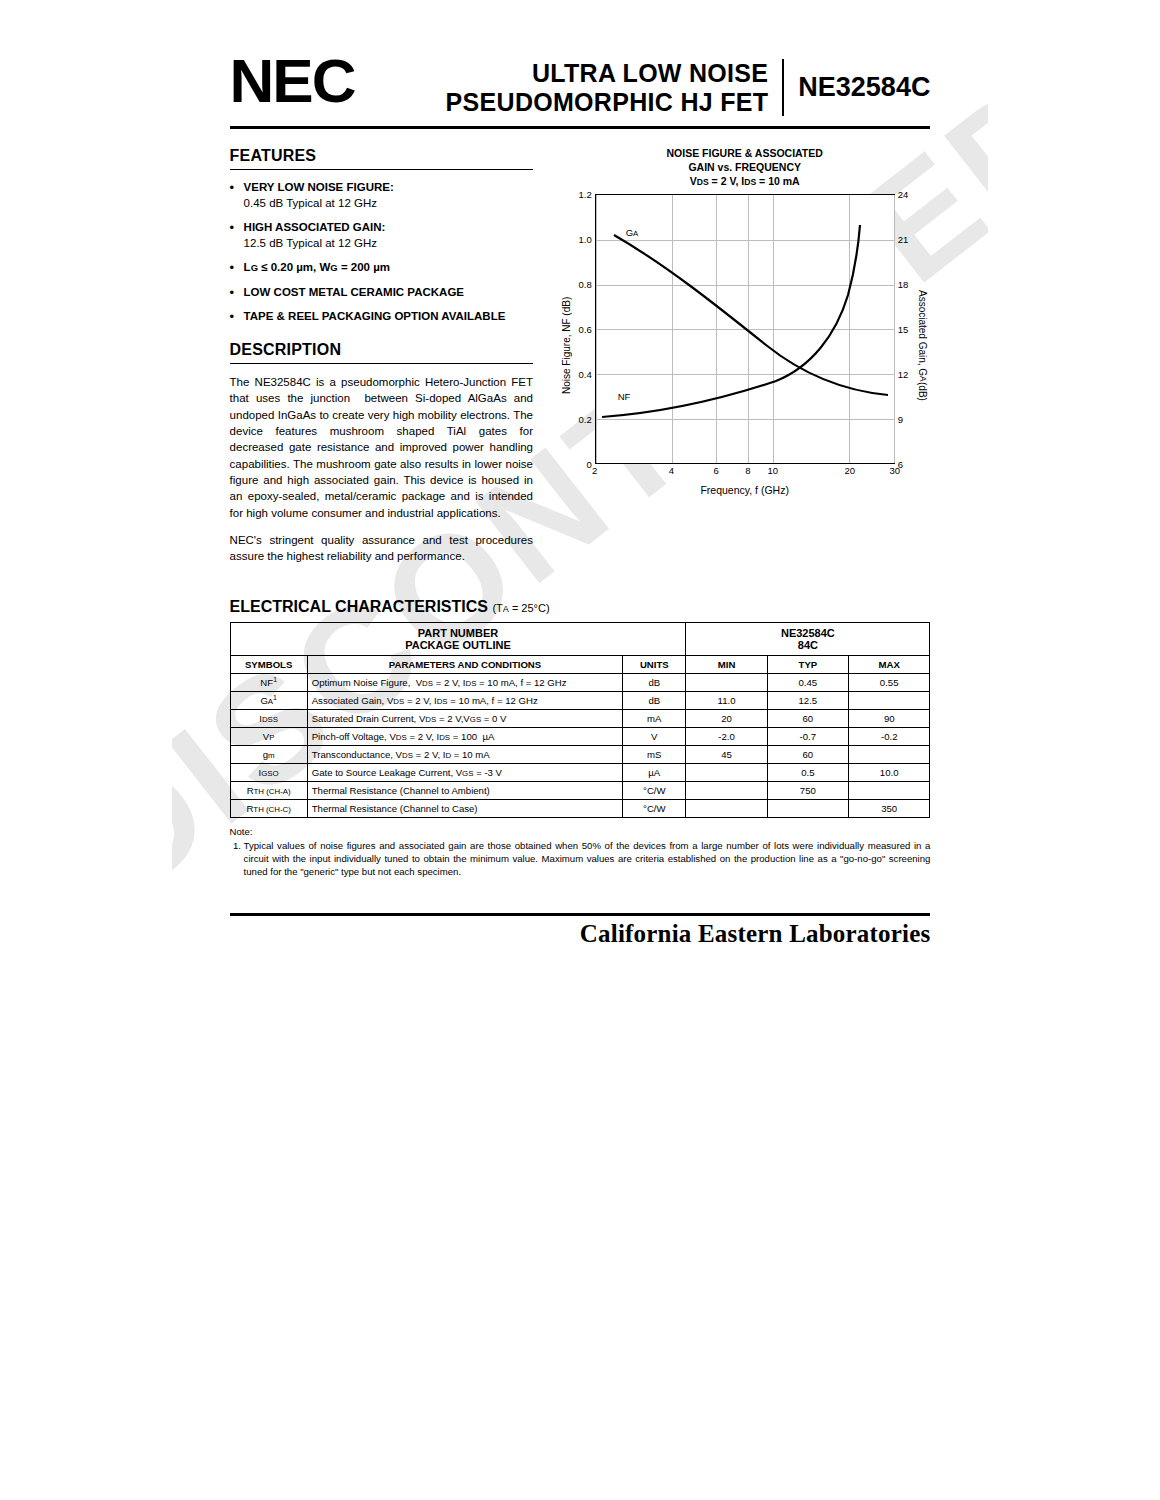DISCONTINUED
NEC
ULTRA LOW NOISE
PSEUDOMORPHIC HJ FET
NE32584C
FEATURES
VERY LOW NOISE FIGURE:
0.45 dB Typical at 12 GHz
HIGH ASSOCIATED GAIN:
12.5 dB Typical at 12 GHz
LG ≤ 0.20 µm, WG = 200 µm
LOW COST METAL CERAMIC PACKAGE
TAPE & REEL PACKAGING OPTION AVAILABLE
DESCRIPTION
The NE32584C is a pseudomorphic Hetero-Junction FET that uses the junction between Si-doped AlGaAs and undoped InGaAs to create very high mobility electrons. The device features mushroom shaped TiAl gates for decreased gate resistance and improved power handling capabilities. The mushroom gate also results in lower noise figure and high associated gain. This device is housed in an epoxy-sealed, metal/ceramic package and is intended for high volume consumer and industrial applications.
NEC's stringent quality assurance and test procedures assure the highest reliability and performance.
NOISE FIGURE & ASSOCIATED
GAIN vs. FREQUENCY
VDS = 2 V, IDS = 10 mA
Noise Figure, NF (dB)
1.2 1.0 0.8 0.6 0.4 0.2 0
GA
NF
2 4 6 8 10 20 30
Frequency, f (GHz)
24 21 18 15 12 9 6
Associated Gain, GA (dB)
ELECTRICAL CHARACTERISTICS (TA = 25°C)
| PART NUMBER PACKAGE OUTLINE | NE32584C 84C |
| --- | --- |
| SYMBOLS | PARAMETERS AND CONDITIONS | UNITS | MIN | TYP | MAX |
| NF 1 | Optimum Noise Figure, V DS = 2 V, I DS = 10 mA, f = 12 GHz | dB | | 0.45 | 0.55 |
| G A 1 | Associated Gain, V DS = 2 V, I DS = 10 mA, f = 12 GHz | dB | 11.0 | 12.5 | |
| I DSS | Saturated Drain Current, V DS = 2 V,V GS = 0 V | mA | 20 | 60 | 90 |
| V P | Pinch-off Voltage, V DS = 2 V, I DS = 100 µA | V | -2.0 | -0.7 | -0.2 |
| g m | Transconductance, V DS = 2 V, I D = 10 mA | mS | 45 | 60 | |
| I GSO | Gate to Source Leakage Current, V GS = -3 V | µA | | 0.5 | 10.0 |
| R TH (CH-A) | Thermal Resistance (Channel to Ambient) | °C/W | | 750 | |
| R TH (CH-C) | Thermal Resistance (Channel to Case) | °C/W | | | 350 |
Note:
Typical values of noise figures and associated gain are those obtained when 50% of the devices from a large number of lots were individually measured in a circuit with the input individually tuned to obtain the minimum value. Maximum values are criteria established on the production line as a "go-no-go" screening tuned for the "generic" type but not each specimen.
California Eastern Laboratories